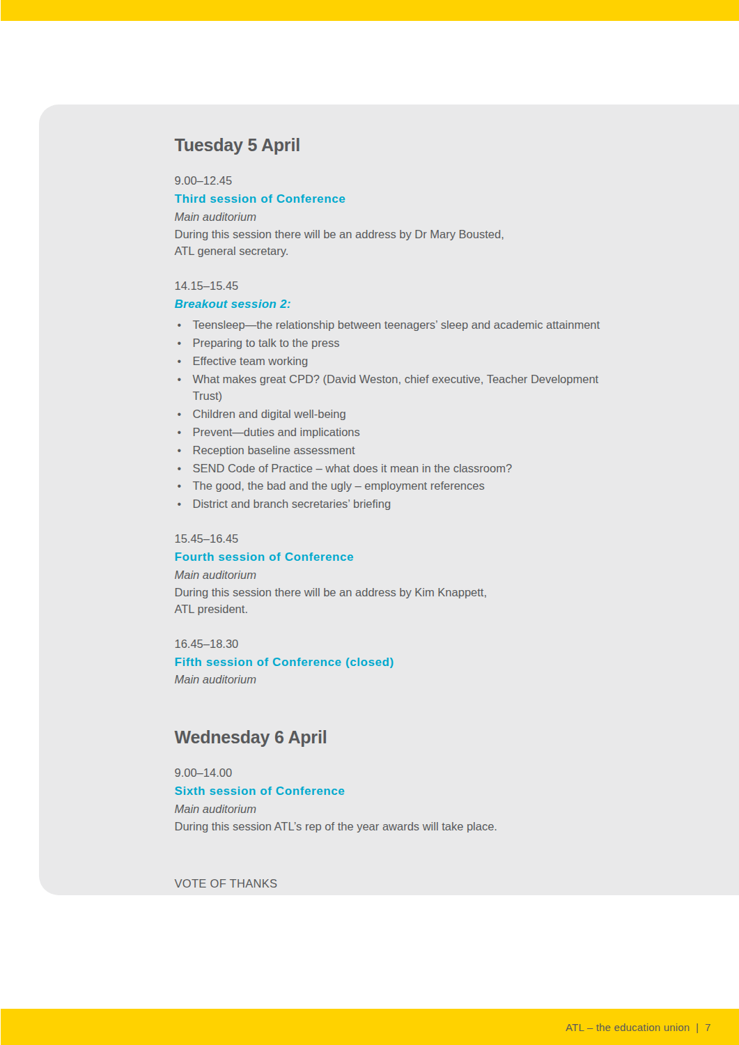Tuesday 5 April
9.00–12.45
Third session of Conference
Main auditorium
During this session there will be an address by Dr Mary Bousted,
ATL general secretary.
14.15–15.45
Breakout session 2:
Teensleep—the relationship between teenagers’ sleep and academic attainment
Preparing to talk to the press
Effective team working
What makes great CPD? (David Weston, chief executive, Teacher Development Trust)
Children and digital well-being
Prevent—duties and implications
Reception baseline assessment
SEND Code of Practice – what does it mean in the classroom?
The good, the bad and the ugly – employment references
District and branch secretaries’ briefing
15.45–16.45
Fourth session of Conference
Main auditorium
During this session there will be an address by Kim Knappett,
ATL president.
16.45–18.30
Fifth session of Conference (closed)
Main auditorium
Wednesday 6 April
9.00–14.00
Sixth session of Conference
Main auditorium
During this session ATL’s rep of the year awards will take place.
VOTE OF THANKS
ATL – the education union | 7